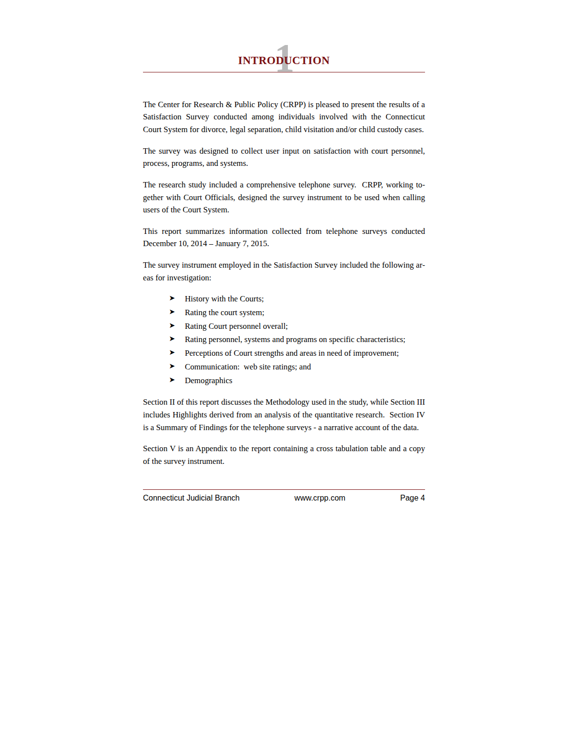1
INTRODUCTION
The Center for Research & Public Policy (CRPP) is pleased to present the results of a Satisfaction Survey conducted among individuals involved with the Connecticut Court System for divorce, legal separation, child visitation and/or child custody cases.
The survey was designed to collect user input on satisfaction with court personnel, process, programs, and systems.
The research study included a comprehensive telephone survey. CRPP, working together with Court Officials, designed the survey instrument to be used when calling users of the Court System.
This report summarizes information collected from telephone surveys conducted December 10, 2014 – January 7, 2015.
The survey instrument employed in the Satisfaction Survey included the following areas for investigation:
History with the Courts;
Rating the court system;
Rating Court personnel overall;
Rating personnel, systems and programs on specific characteristics;
Perceptions of Court strengths and areas in need of improvement;
Communication: web site ratings; and
Demographics
Section II of this report discusses the Methodology used in the study, while Section III includes Highlights derived from an analysis of the quantitative research. Section IV is a Summary of Findings for the telephone surveys - a narrative account of the data.
Section V is an Appendix to the report containing a cross tabulation table and a copy of the survey instrument.
Connecticut Judicial Branch
www.crpp.com
Page 4